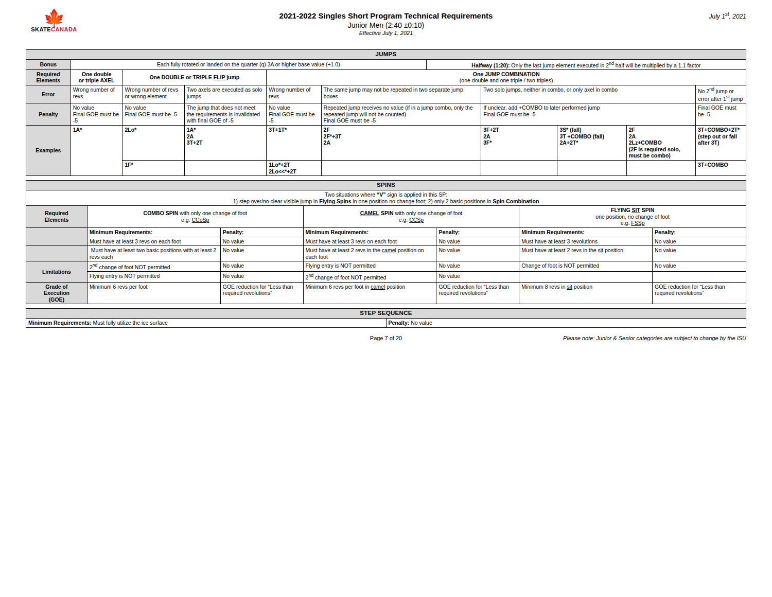🍁
SKATE CANADA
2021-2022 Singles Short Program Technical Requirements
Junior Men (2:40 ±0:10)
Effective July 1, 2021
July 1st, 2021
| JUMPS |
| Bonus | Each fully rotated or landed on the quarter (q) 3A or higher base value (+1.0) | Halfway (1:20): Only the last jump element executed in 2 nd half will be multiplied by a 1.1 factor |
| Required Elements | One double or triple AXEL | One DOUBLE or TRIPLE FLIP jump | One JUMP COMBINATION (one double and one triple / two triples) |
| Error | Wrong number of revs | Wrong number of revs or wrong element | Two axels are executed as solo jumps | Wrong number of revs | The same jump may not be repeated in two separate jump boxes | Two solo jumps, neither in combo, or only axel in combo | No 2 nd jump or error after 1 st jump |
| Penalty | No value Final GOE must be -5 | No value Final GOE must be -5 | The jump that does not meet the requirements is invalidated with final GOE of -5 | No value Final GOE must be -5 | Repeated jump receives no value (if in a jump combo, only the repeated jump will not be counted) Final GOE must be -5 | If unclear, add +COMBO to later performed jump Final GOE must be -5 | Final GOE must be -5 |
| Examples | 1A* | 2Lo* | 1A* 2A 3T+2T | 3T+ 1T* | 2F 2F*+3T 2A | 3F+2T 2A 3F* | 3S* (fall) 3T +COMBO (fall) 2A+2T* | 2F 2A 2Lz+COMBO (2F is required solo, must be combo) | 3T+COMBO+ 2T* (step out or fall after 3T) |
| 1F* | | 1Lo*+2T 2Lo<<*+2T | | | | | 3T+COMBO |
| SPINS |
| Two situations where “V” sign is applied in this SP: 1) step over/no clear visible jump in Flying Spins in one position no change foot; 2) only 2 basic positions in Spin Combination |
| Required Elements | COMBO SPIN with only one change of foot e.g. CCoSp | CAMEL SPIN with only one change of foot e.g. CCSp | FLYING SIT SPIN one position, no change of foot e.g. FSSp |
| | Minimum Requirements: | Penalty: | Minimum Requirements: | Penalty: | Minimum Requirements: | Penalty: |
| Must have at least 3 revs on each foot | No value | Must have at least 3 revs on each foot | No value | Must have at least 3 revolutions | No value |
| | Must have at least two basic positions with at least 2 revs each | No value | Must have at least 2 revs in the camel position on each foot | No value | Must have at least 2 revs in the sit position | No value |
| Limitations | 2 nd change of foot NOT permitted | No value | Flying entry is NOT permitted | No value | Change of foot is NOT permitted | No value |
| Flying entry is NOT permitted | No value | 2 nd change of foot NOT permitted | No value | | |
| Grade of Execution (GOE) | Minimum 6 revs per foot | GOE reduction for “Less than required revolutions” | Minimum 6 revs per foot in camel position | GOE reduction for “Less than required revolutions” | Minimum 8 revs in sit position | GOE reduction for “Less than required revolutions” |
| STEP SEQUENCE |
| Minimum Requirements: Must fully utilize the ice surface | Penalty: No value |
Page 7 of 20
Please note: Junior & Senior categories are subject to change by the ISU